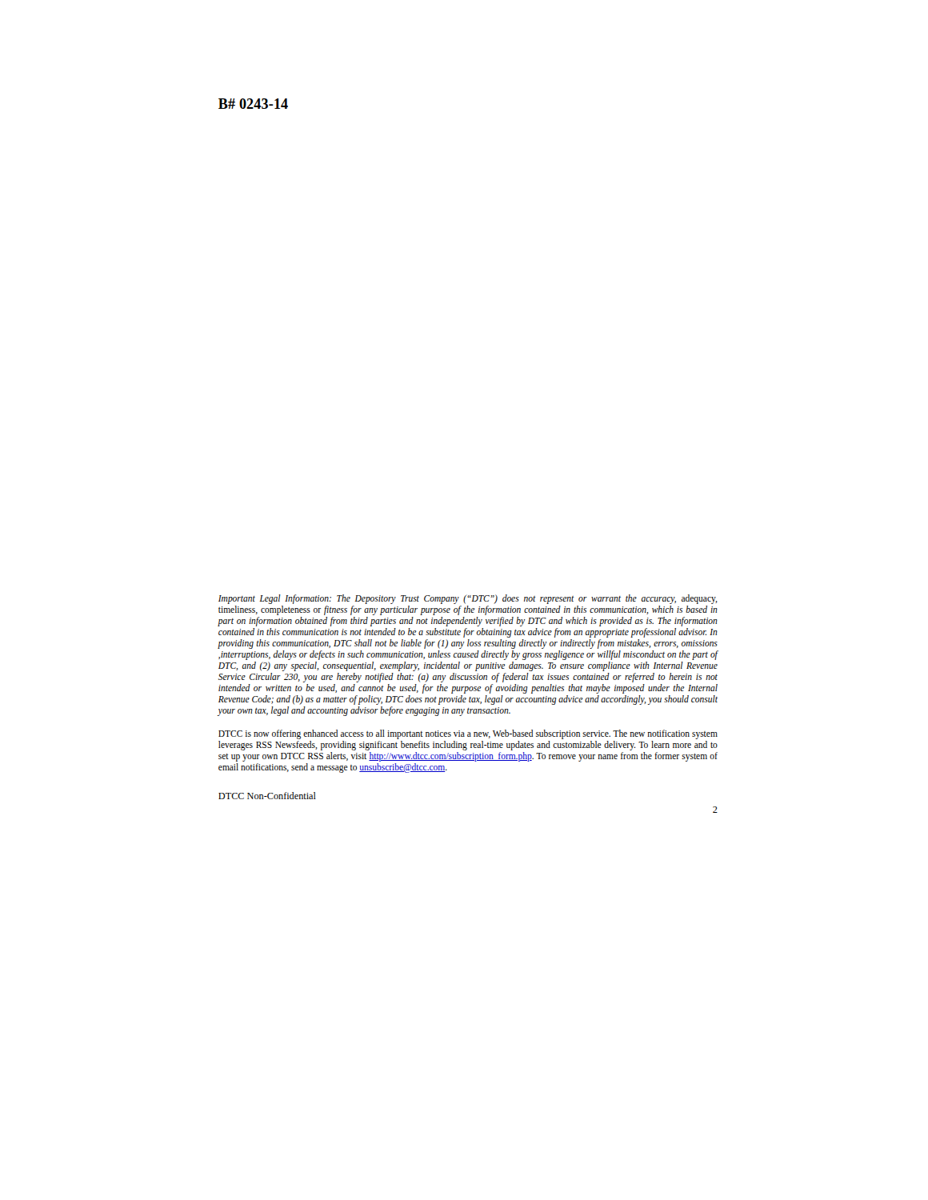B# 0243-14
Important Legal Information: The Depository Trust Company (“DTC”) does not represent or warrant the accuracy, adequacy, timeliness, completeness or fitness for any particular purpose of the information contained in this communication, which is based in part on information obtained from third parties and not independently verified by DTC and which is provided as is. The information contained in this communication is not intended to be a substitute for obtaining tax advice from an appropriate professional advisor. In providing this communication, DTC shall not be liable for (1) any loss resulting directly or indirectly from mistakes, errors, omissions ,interruptions, delays or defects in such communication, unless caused directly by gross negligence or willful misconduct on the part of DTC, and (2) any special, consequential, exemplary, incidental or punitive damages. To ensure compliance with Internal Revenue Service Circular 230, you are hereby notified that: (a) any discussion of federal tax issues contained or referred to herein is not intended or written to be used, and cannot be used, for the purpose of avoiding penalties that maybe imposed under the Internal Revenue Code; and (b) as a matter of policy, DTC does not provide tax, legal or accounting advice and accordingly, you should consult your own tax, legal and accounting advisor before engaging in any transaction.
DTCC is now offering enhanced access to all important notices via a new, Web-based subscription service. The new notification system leverages RSS Newsfeeds, providing significant benefits including real-time updates and customizable delivery. To learn more and to set up your own DTCC RSS alerts, visit http://www.dtcc.com/subscription_form.php. To remove your name from the former system of email notifications, send a message to unsubscribe@dtcc.com.
DTCC Non-Confidential
2